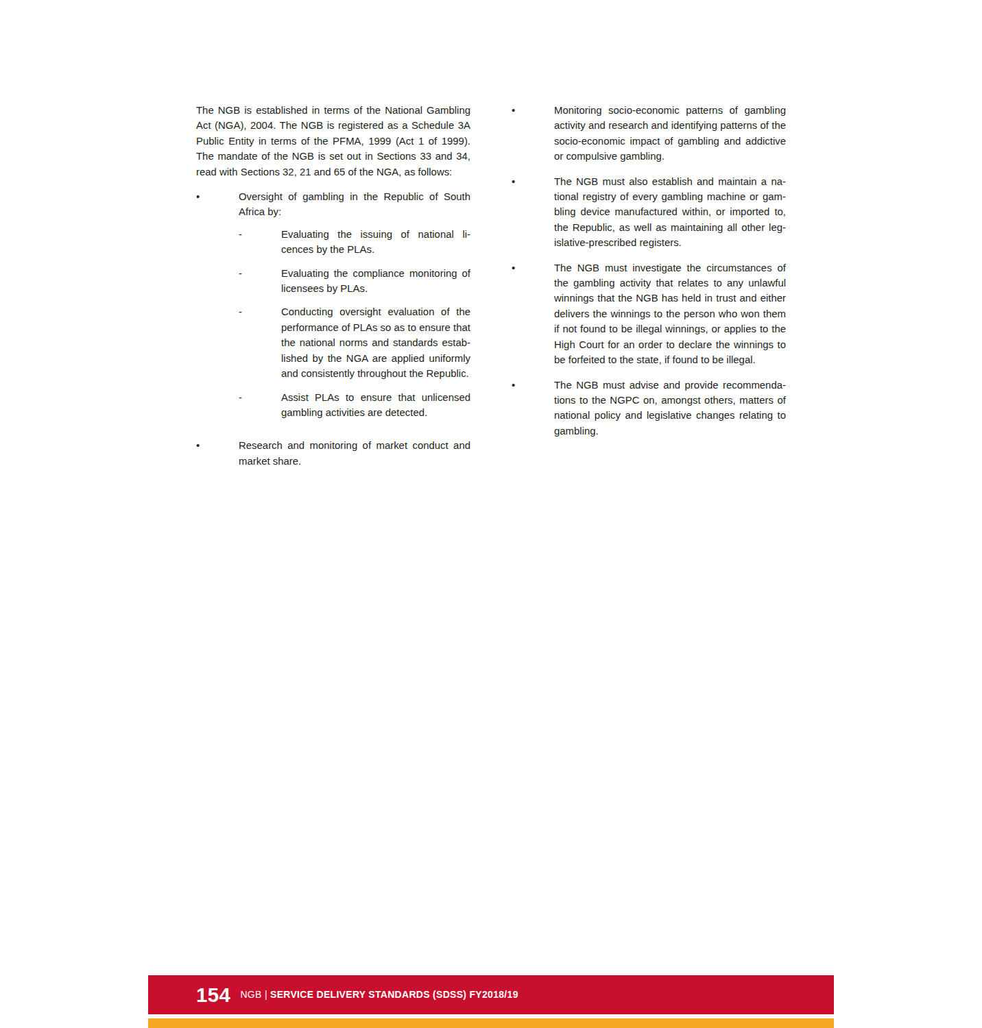The NGB is established in terms of the National Gambling Act (NGA), 2004. The NGB is registered as a Schedule 3A Public Entity in terms of the PFMA, 1999 (Act 1 of 1999). The mandate of the NGB is set out in Sections 33 and 34, read with Sections 32, 21 and 65 of the NGA, as follows:
• Oversight of gambling in the Republic of South Africa by:
- Evaluating the issuing of national licences by the PLAs.
- Evaluating the compliance monitoring of licensees by PLAs.
- Conducting oversight evaluation of the performance of PLAs so as to ensure that the national norms and standards established by the NGA are applied uniformly and consistently throughout the Republic.
- Assist PLAs to ensure that unlicensed gambling activities are detected.
• Research and monitoring of market conduct and market share.
• Monitoring socio-economic patterns of gambling activity and research and identifying patterns of the socio-economic impact of gambling and addictive or compulsive gambling.
• The NGB must also establish and maintain a national registry of every gambling machine or gambling device manufactured within, or imported to, the Republic, as well as maintaining all other legislative-prescribed registers.
• The NGB must investigate the circumstances of the gambling activity that relates to any unlawful winnings that the NGB has held in trust and either delivers the winnings to the person who won them if not found to be illegal winnings, or applies to the High Court for an order to declare the winnings to be forfeited to the state, if found to be illegal.
• The NGB must advise and provide recommendations to the NGPC on, amongst others, matters of national policy and legislative changes relating to gambling.
154 NGB | Service Delivery Standards (SDSs) FY2018/19